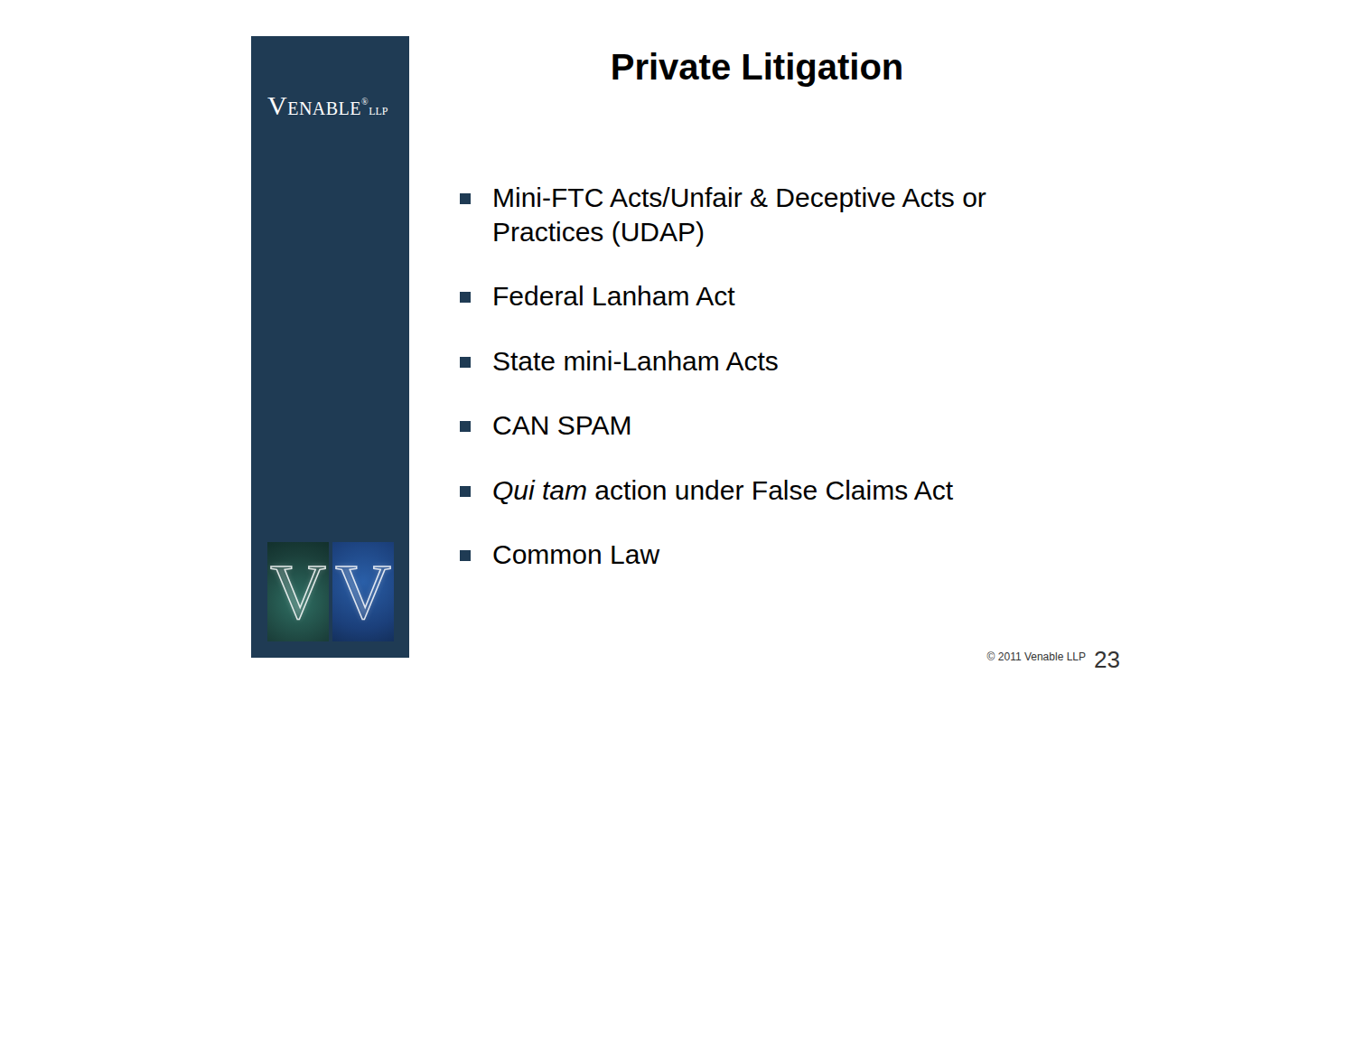VENABLE®LLP
Private Litigation
Mini-FTC Acts/Unfair & Deceptive Acts or Practices (UDAP)
Federal Lanham Act
State mini-Lanham Acts
CAN SPAM
Qui tam action under False Claims Act
Common Law
© 2011 Venable LLP
23